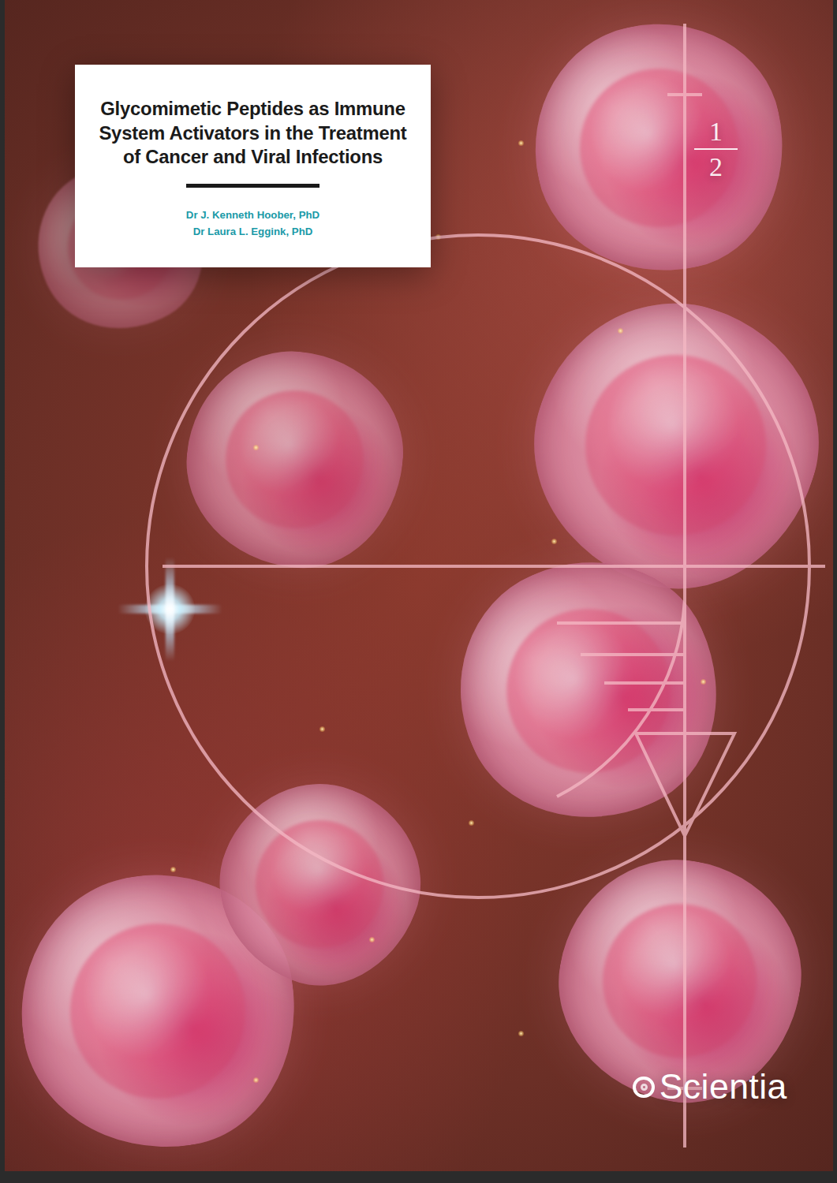1
2
Glycomimetic Peptides as Immune System Activators in the Treatment of Cancer and Viral Infections
Dr J. Kenneth Hoober, PhD
Dr Laura L. Eggink, PhD
Scientia